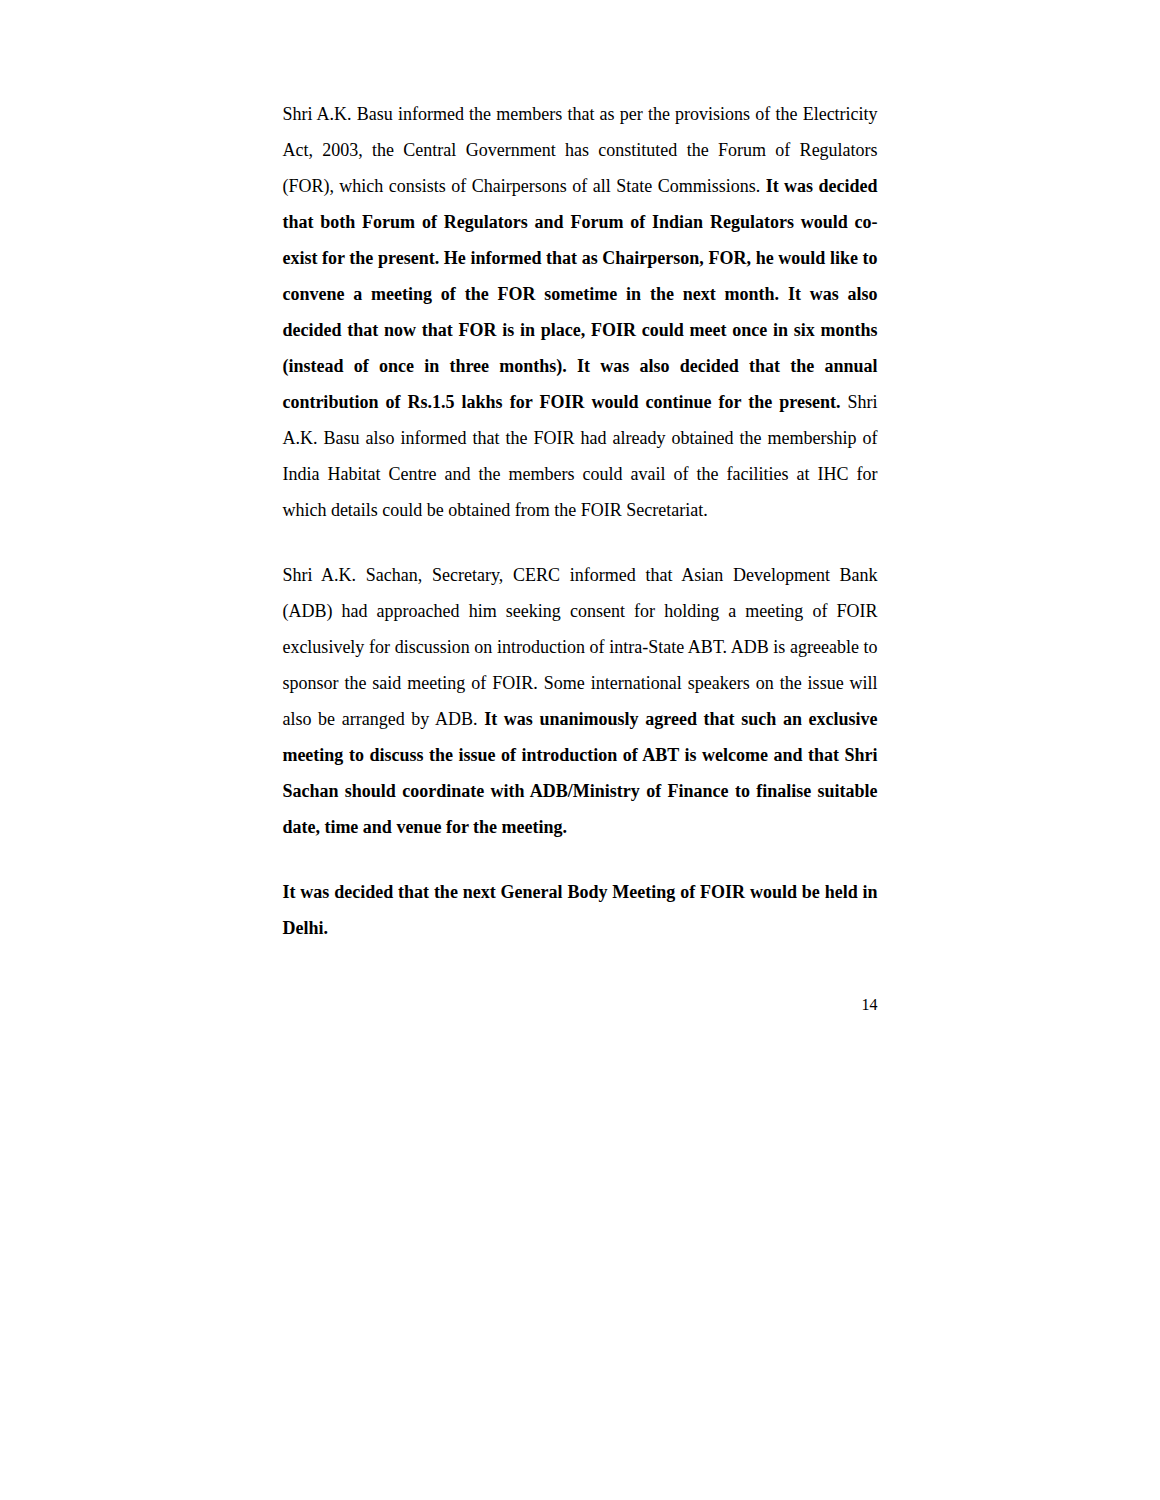Shri A.K. Basu informed the members that as per the provisions of the Electricity Act, 2003, the Central Government has constituted the Forum of Regulators (FOR), which consists of Chairpersons of all State Commissions. It was decided that both Forum of Regulators and Forum of Indian Regulators would co-exist for the present. He informed that as Chairperson, FOR, he would like to convene a meeting of the FOR sometime in the next month. It was also decided that now that FOR is in place, FOIR could meet once in six months (instead of once in three months). It was also decided that the annual contribution of Rs.1.5 lakhs for FOIR would continue for the present. Shri A.K. Basu also informed that the FOIR had already obtained the membership of India Habitat Centre and the members could avail of the facilities at IHC for which details could be obtained from the FOIR Secretariat.
Shri A.K. Sachan, Secretary, CERC informed that Asian Development Bank (ADB) had approached him seeking consent for holding a meeting of FOIR exclusively for discussion on introduction of intra-State ABT. ADB is agreeable to sponsor the said meeting of FOIR. Some international speakers on the issue will also be arranged by ADB. It was unanimously agreed that such an exclusive meeting to discuss the issue of introduction of ABT is welcome and that Shri Sachan should coordinate with ADB/Ministry of Finance to finalise suitable date, time and venue for the meeting.
It was decided that the next General Body Meeting of FOIR would be held in Delhi.
14